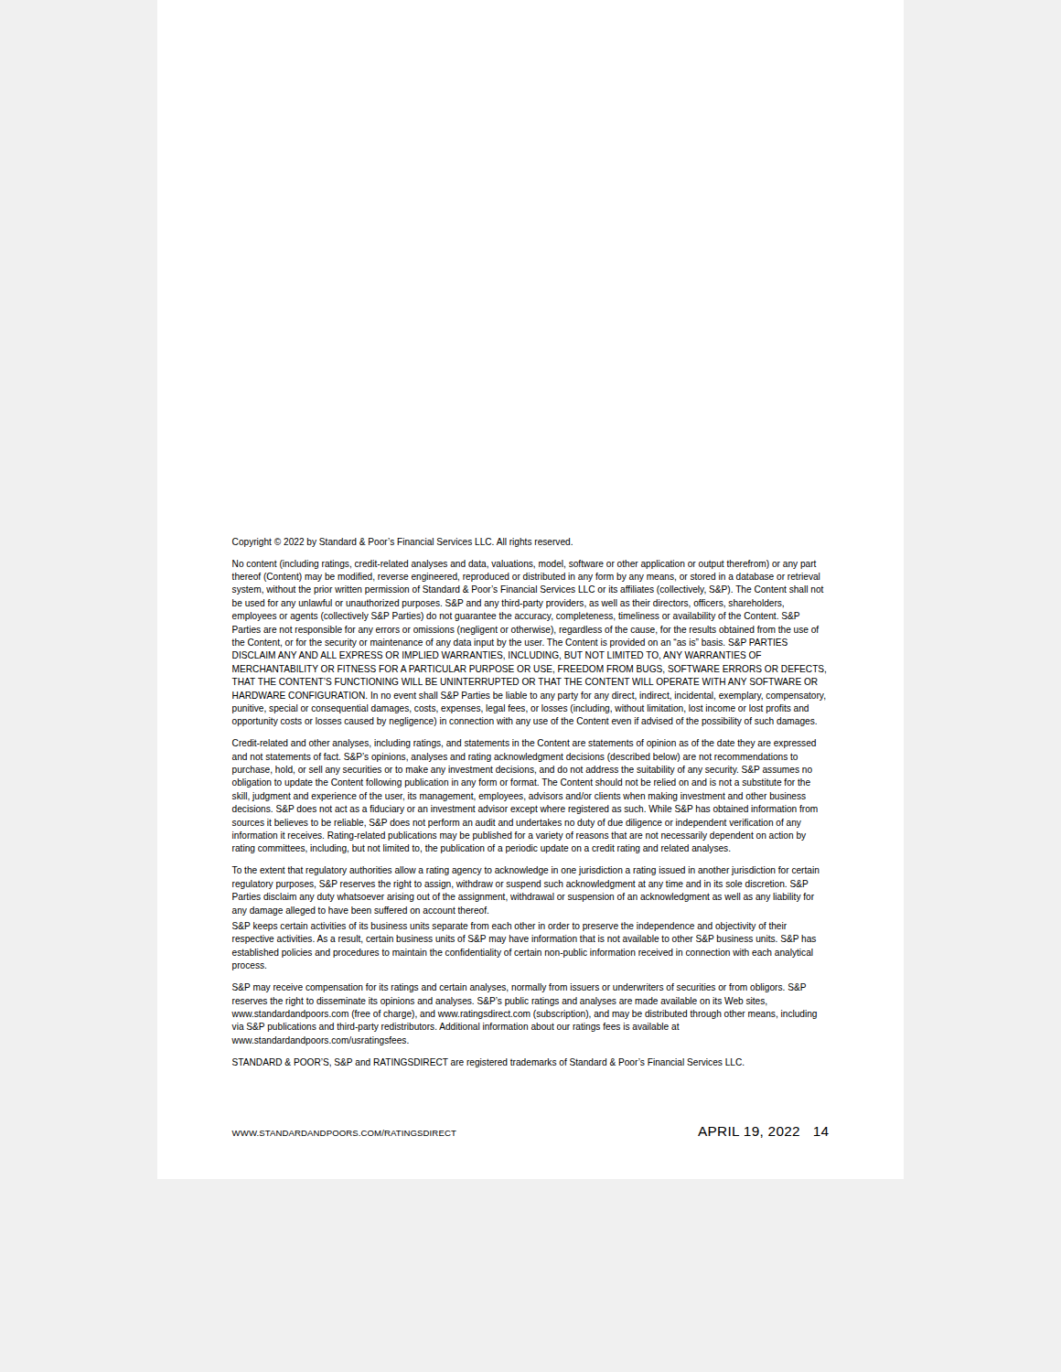Copyright © 2022 by Standard & Poor’s Financial Services LLC. All rights reserved.
No content (including ratings, credit-related analyses and data, valuations, model, software or other application or output therefrom) or any part thereof (Content) may be modified, reverse engineered, reproduced or distributed in any form by any means, or stored in a database or retrieval system, without the prior written permission of Standard & Poor’s Financial Services LLC or its affiliates (collectively, S&P). The Content shall not be used for any unlawful or unauthorized purposes. S&P and any third-party providers, as well as their directors, officers, shareholders, employees or agents (collectively S&P Parties) do not guarantee the accuracy, completeness, timeliness or availability of the Content. S&P Parties are not responsible for any errors or omissions (negligent or otherwise), regardless of the cause, for the results obtained from the use of the Content, or for the security or maintenance of any data input by the user. The Content is provided on an “as is” basis. S&P PARTIES DISCLAIM ANY AND ALL EXPRESS OR IMPLIED WARRANTIES, INCLUDING, BUT NOT LIMITED TO, ANY WARRANTIES OF MERCHANTABILITY OR FITNESS FOR A PARTICULAR PURPOSE OR USE, FREEDOM FROM BUGS, SOFTWARE ERRORS OR DEFECTS, THAT THE CONTENT’S FUNCTIONING WILL BE UNINTERRUPTED OR THAT THE CONTENT WILL OPERATE WITH ANY SOFTWARE OR HARDWARE CONFIGURATION. In no event shall S&P Parties be liable to any party for any direct, indirect, incidental, exemplary, compensatory, punitive, special or consequential damages, costs, expenses, legal fees, or losses (including, without limitation, lost income or lost profits and opportunity costs or losses caused by negligence) in connection with any use of the Content even if advised of the possibility of such damages.
Credit-related and other analyses, including ratings, and statements in the Content are statements of opinion as of the date they are expressed and not statements of fact. S&P’s opinions, analyses and rating acknowledgment decisions (described below) are not recommendations to purchase, hold, or sell any securities or to make any investment decisions, and do not address the suitability of any security. S&P assumes no obligation to update the Content following publication in any form or format. The Content should not be relied on and is not a substitute for the skill, judgment and experience of the user, its management, employees, advisors and/or clients when making investment and other business decisions. S&P does not act as a fiduciary or an investment advisor except where registered as such. While S&P has obtained information from sources it believes to be reliable, S&P does not perform an audit and undertakes no duty of due diligence or independent verification of any information it receives. Rating-related publications may be published for a variety of reasons that are not necessarily dependent on action by rating committees, including, but not limited to, the publication of a periodic update on a credit rating and related analyses.
To the extent that regulatory authorities allow a rating agency to acknowledge in one jurisdiction a rating issued in another jurisdiction for certain regulatory purposes, S&P reserves the right to assign, withdraw or suspend such acknowledgment at any time and in its sole discretion. S&P Parties disclaim any duty whatsoever arising out of the assignment, withdrawal or suspension of an acknowledgment as well as any liability for any damage alleged to have been suffered on account thereof.
S&P keeps certain activities of its business units separate from each other in order to preserve the independence and objectivity of their respective activities. As a result, certain business units of S&P may have information that is not available to other S&P business units. S&P has established policies and procedures to maintain the confidentiality of certain non-public information received in connection with each analytical process.
S&P may receive compensation for its ratings and certain analyses, normally from issuers or underwriters of securities or from obligors. S&P reserves the right to disseminate its opinions and analyses. S&P’s public ratings and analyses are made available on its Web sites, www.standardandpoors.com (free of charge), and www.ratingsdirect.com (subscription), and may be distributed through other means, including via S&P publications and third-party redistributors. Additional information about our ratings fees is available at www.standardandpoors.com/usratingsfees.
STANDARD & POOR’S, S&P and RATINGSDIRECT are registered trademarks of Standard & Poor’s Financial Services LLC.
WWW.STANDARDANDPOORS.COM/RATINGSDIRECT APRIL 19, 202214